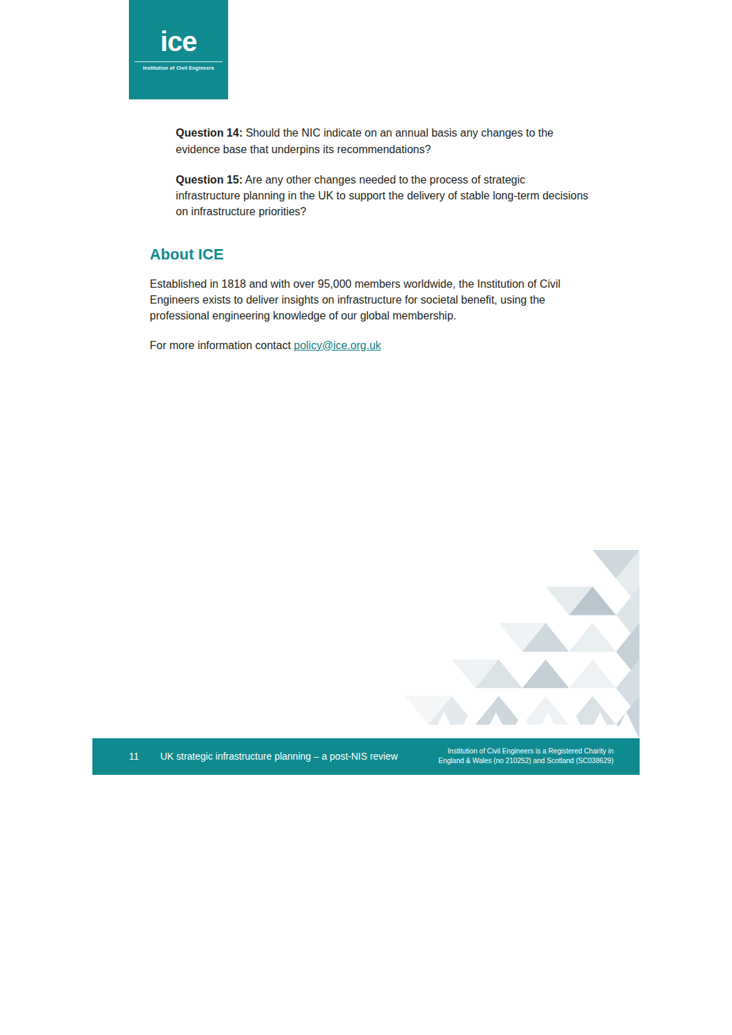ice
Institution of Civil Engineers
Question 14: Should the NIC indicate on an annual basis any changes to the evidence base that underpins its recommendations?
Question 15: Are any other changes needed to the process of strategic infrastructure planning in the UK to support the delivery of stable long-term decisions on infrastructure priorities?
About ICE
Established in 1818 and with over 95,000 members worldwide, the Institution of Civil Engineers exists to deliver insights on infrastructure for societal benefit, using the professional engineering knowledge of our global membership.
For more information contact policy@ice.org.uk
11
UK strategic infrastructure planning – a post-NIS review
Institution of Civil Engineers is a Registered Charity in
England & Wales (no 210252) and Scotland (SC038629)